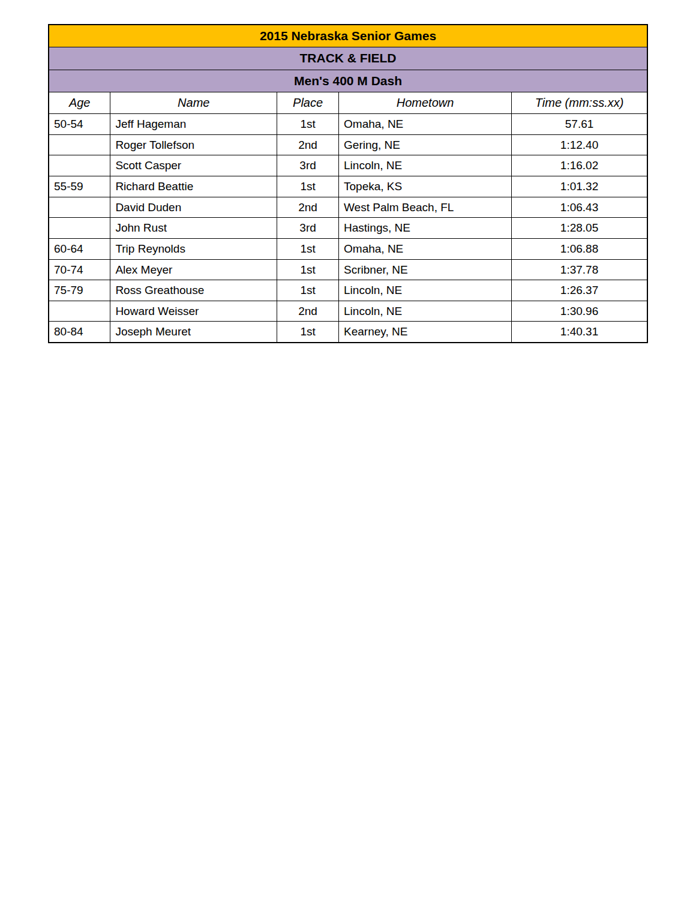| 2015 Nebraska Senior Games |
| --- |
| TRACK & FIELD |
| Men's 400 M Dash |
| Age | Name | Place | Hometown | Time (mm:ss.xx) |
| 50-54 | Jeff Hageman | 1st | Omaha, NE | 57.61 |
| | Roger Tollefson | 2nd | Gering, NE | 1:12.40 |
| | Scott Casper | 3rd | Lincoln, NE | 1:16.02 |
| 55-59 | Richard Beattie | 1st | Topeka, KS | 1:01.32 |
| | David Duden | 2nd | West Palm Beach, FL | 1:06.43 |
| | John Rust | 3rd | Hastings, NE | 1:28.05 |
| 60-64 | Trip Reynolds | 1st | Omaha, NE | 1:06.88 |
| 70-74 | Alex Meyer | 1st | Scribner, NE | 1:37.78 |
| 75-79 | Ross Greathouse | 1st | Lincoln, NE | 1:26.37 |
| | Howard Weisser | 2nd | Lincoln, NE | 1:30.96 |
| 80-84 | Joseph Meuret | 1st | Kearney, NE | 1:40.31 |